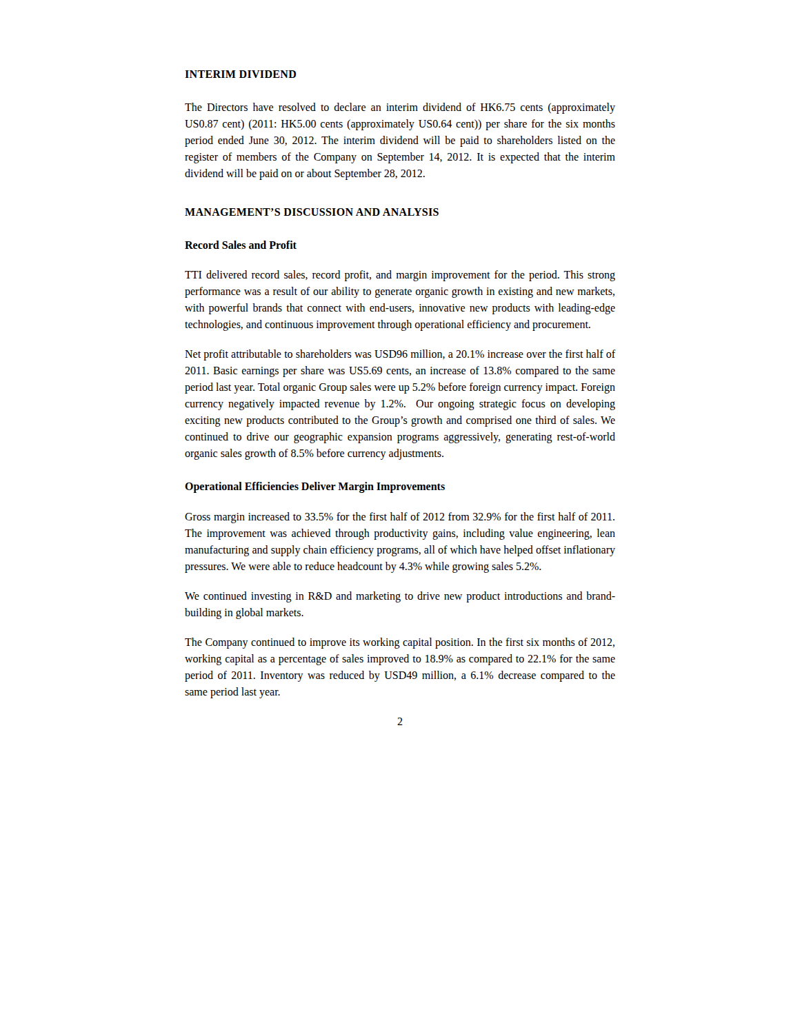INTERIM DIVIDEND
The Directors have resolved to declare an interim dividend of HK6.75 cents (approximately US0.87 cent) (2011: HK5.00 cents (approximately US0.64 cent)) per share for the six months period ended June 30, 2012. The interim dividend will be paid to shareholders listed on the register of members of the Company on September 14, 2012. It is expected that the interim dividend will be paid on or about September 28, 2012.
MANAGEMENT’S DISCUSSION AND ANALYSIS
Record Sales and Profit
TTI delivered record sales, record profit, and margin improvement for the period. This strong performance was a result of our ability to generate organic growth in existing and new markets, with powerful brands that connect with end-users, innovative new products with leading-edge technologies, and continuous improvement through operational efficiency and procurement.
Net profit attributable to shareholders was USD96 million, a 20.1% increase over the first half of 2011. Basic earnings per share was US5.69 cents, an increase of 13.8% compared to the same period last year. Total organic Group sales were up 5.2% before foreign currency impact. Foreign currency negatively impacted revenue by 1.2%. Our ongoing strategic focus on developing exciting new products contributed to the Group’s growth and comprised one third of sales. We continued to drive our geographic expansion programs aggressively, generating rest-of-world organic sales growth of 8.5% before currency adjustments.
Operational Efficiencies Deliver Margin Improvements
Gross margin increased to 33.5% for the first half of 2012 from 32.9% for the first half of 2011. The improvement was achieved through productivity gains, including value engineering, lean manufacturing and supply chain efficiency programs, all of which have helped offset inflationary pressures. We were able to reduce headcount by 4.3% while growing sales 5.2%.
We continued investing in R&D and marketing to drive new product introductions and brand-building in global markets.
The Company continued to improve its working capital position. In the first six months of 2012, working capital as a percentage of sales improved to 18.9% as compared to 22.1% for the same period of 2011. Inventory was reduced by USD49 million, a 6.1% decrease compared to the same period last year.
2